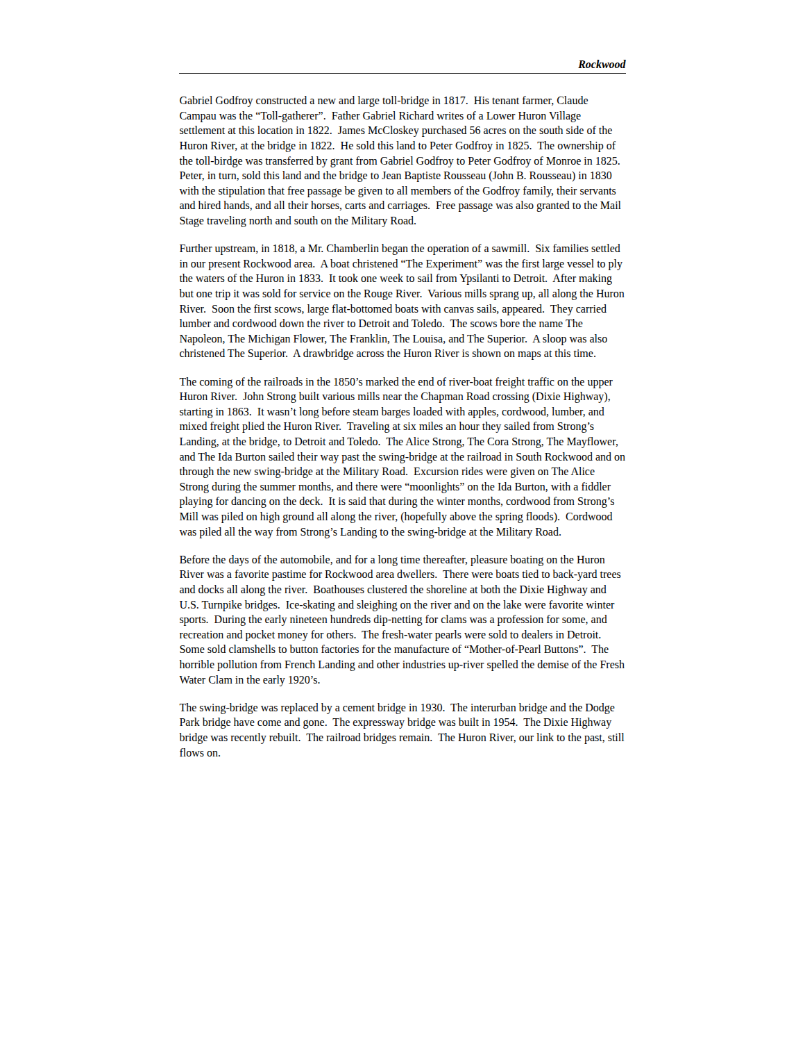Rockwood
Gabriel Godfroy constructed a new and large toll-bridge in 1817. His tenant farmer, Claude Campau was the “Toll-gatherer”. Father Gabriel Richard writes of a Lower Huron Village settlement at this location in 1822. James McCloskey purchased 56 acres on the south side of the Huron River, at the bridge in 1822. He sold this land to Peter Godfroy in 1825. The ownership of the toll-birdge was transferred by grant from Gabriel Godfroy to Peter Godfroy of Monroe in 1825. Peter, in turn, sold this land and the bridge to Jean Baptiste Rousseau (John B. Rousseau) in 1830 with the stipulation that free passage be given to all members of the Godfroy family, their servants and hired hands, and all their horses, carts and carriages. Free passage was also granted to the Mail Stage traveling north and south on the Military Road.
Further upstream, in 1818, a Mr. Chamberlin began the operation of a sawmill. Six families settled in our present Rockwood area. A boat christened “The Experiment” was the first large vessel to ply the waters of the Huron in 1833. It took one week to sail from Ypsilanti to Detroit. After making but one trip it was sold for service on the Rouge River. Various mills sprang up, all along the Huron River. Soon the first scows, large flat-bottomed boats with canvas sails, appeared. They carried lumber and cordwood down the river to Detroit and Toledo. The scows bore the name The Napoleon, The Michigan Flower, The Franklin, The Louisa, and The Superior. A sloop was also christened The Superior. A drawbridge across the Huron River is shown on maps at this time.
The coming of the railroads in the 1850’s marked the end of river-boat freight traffic on the upper Huron River. John Strong built various mills near the Chapman Road crossing (Dixie Highway), starting in 1863. It wasn’t long before steam barges loaded with apples, cordwood, lumber, and mixed freight plied the Huron River. Traveling at six miles an hour they sailed from Strong’s Landing, at the bridge, to Detroit and Toledo. The Alice Strong, The Cora Strong, The Mayflower, and The Ida Burton sailed their way past the swing-bridge at the railroad in South Rockwood and on through the new swing-bridge at the Military Road. Excursion rides were given on The Alice Strong during the summer months, and there were “moonlights” on the Ida Burton, with a fiddler playing for dancing on the deck. It is said that during the winter months, cordwood from Strong’s Mill was piled on high ground all along the river, (hopefully above the spring floods). Cordwood was piled all the way from Strong’s Landing to the swing-bridge at the Military Road.
Before the days of the automobile, and for a long time thereafter, pleasure boating on the Huron River was a favorite pastime for Rockwood area dwellers. There were boats tied to back-yard trees and docks all along the river. Boathouses clustered the shoreline at both the Dixie Highway and U.S. Turnpike bridges. Ice-skating and sleighing on the river and on the lake were favorite winter sports. During the early nineteen hundreds dip-netting for clams was a profession for some, and recreation and pocket money for others. The fresh-water pearls were sold to dealers in Detroit. Some sold clamshells to button factories for the manufacture of “Mother-of-Pearl Buttons”. The horrible pollution from French Landing and other industries up-river spelled the demise of the Fresh Water Clam in the early 1920’s.
The swing-bridge was replaced by a cement bridge in 1930. The interurban bridge and the Dodge Park bridge have come and gone. The expressway bridge was built in 1954. The Dixie Highway bridge was recently rebuilt. The railroad bridges remain. The Huron River, our link to the past, still flows on.